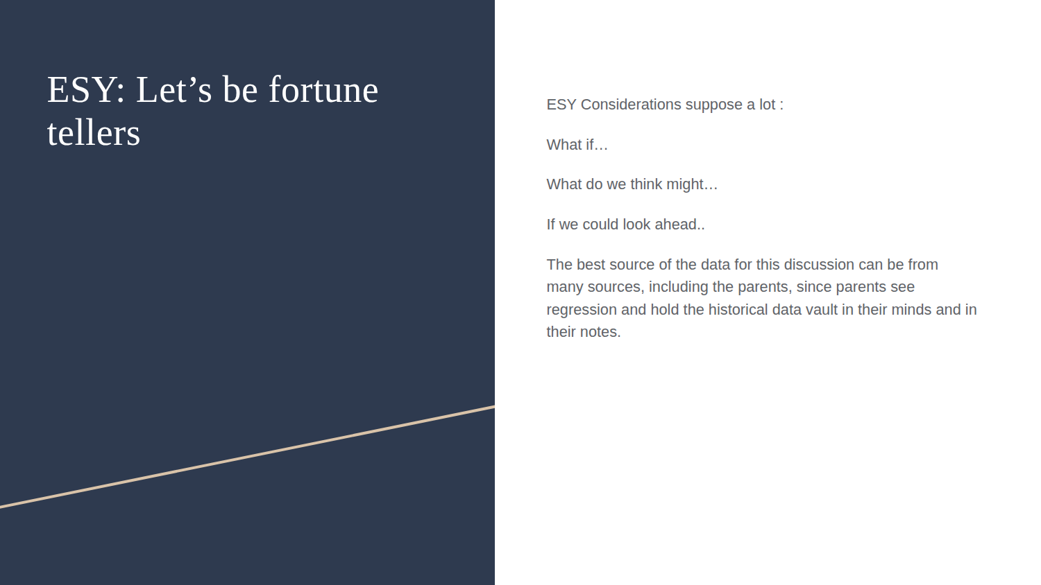ESY: Let’s be fortune tellers
ESY Considerations suppose a lot :
What if…
What do we think might…
If we could look ahead..
The best source of the data for this discussion can be from many sources, including the parents, since parents see regression and hold the historical data vault in their minds and in their notes.